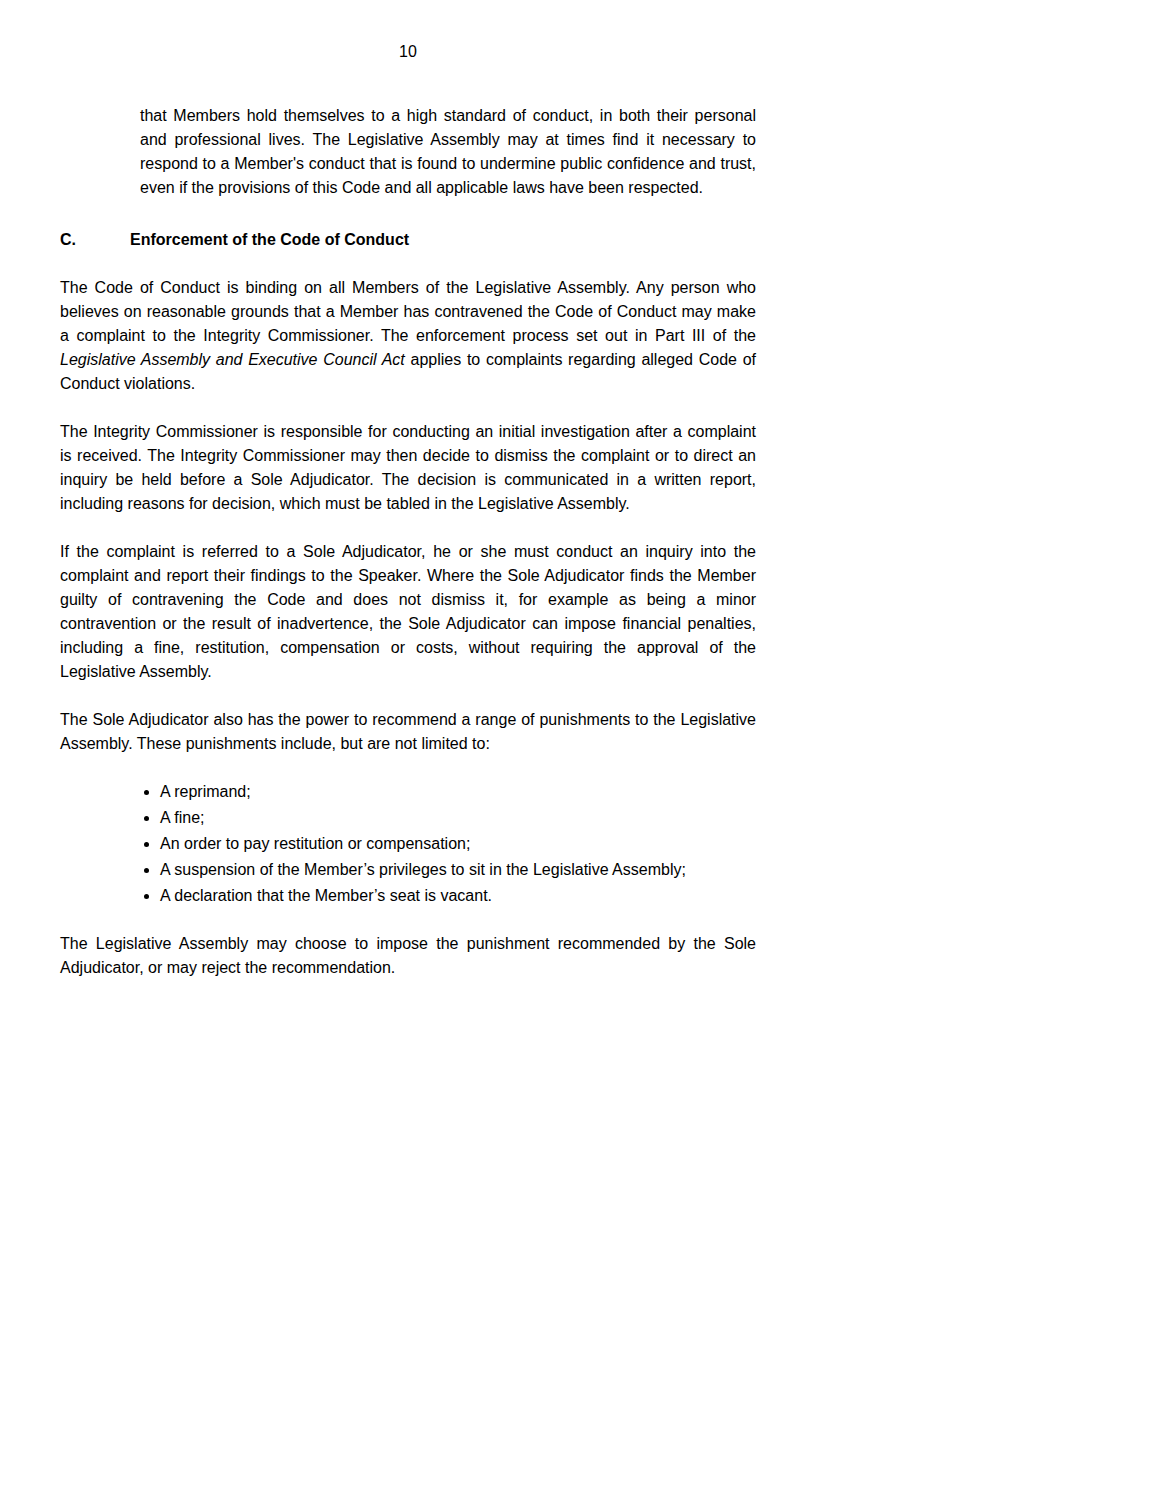10
that Members hold themselves to a high standard of conduct, in both their personal and professional lives. The Legislative Assembly may at times find it necessary to respond to a Member's conduct that is found to undermine public confidence and trust, even if the provisions of this Code and all applicable laws have been respected.
C. Enforcement of the Code of Conduct
The Code of Conduct is binding on all Members of the Legislative Assembly. Any person who believes on reasonable grounds that a Member has contravened the Code of Conduct may make a complaint to the Integrity Commissioner. The enforcement process set out in Part III of the Legislative Assembly and Executive Council Act applies to complaints regarding alleged Code of Conduct violations.
The Integrity Commissioner is responsible for conducting an initial investigation after a complaint is received. The Integrity Commissioner may then decide to dismiss the complaint or to direct an inquiry be held before a Sole Adjudicator. The decision is communicated in a written report, including reasons for decision, which must be tabled in the Legislative Assembly.
If the complaint is referred to a Sole Adjudicator, he or she must conduct an inquiry into the complaint and report their findings to the Speaker. Where the Sole Adjudicator finds the Member guilty of contravening the Code and does not dismiss it, for example as being a minor contravention or the result of inadvertence, the Sole Adjudicator can impose financial penalties, including a fine, restitution, compensation or costs, without requiring the approval of the Legislative Assembly.
The Sole Adjudicator also has the power to recommend a range of punishments to the Legislative Assembly. These punishments include, but are not limited to:
A reprimand;
A fine;
An order to pay restitution or compensation;
A suspension of the Member’s privileges to sit in the Legislative Assembly;
A declaration that the Member’s seat is vacant.
The Legislative Assembly may choose to impose the punishment recommended by the Sole Adjudicator, or may reject the recommendation.